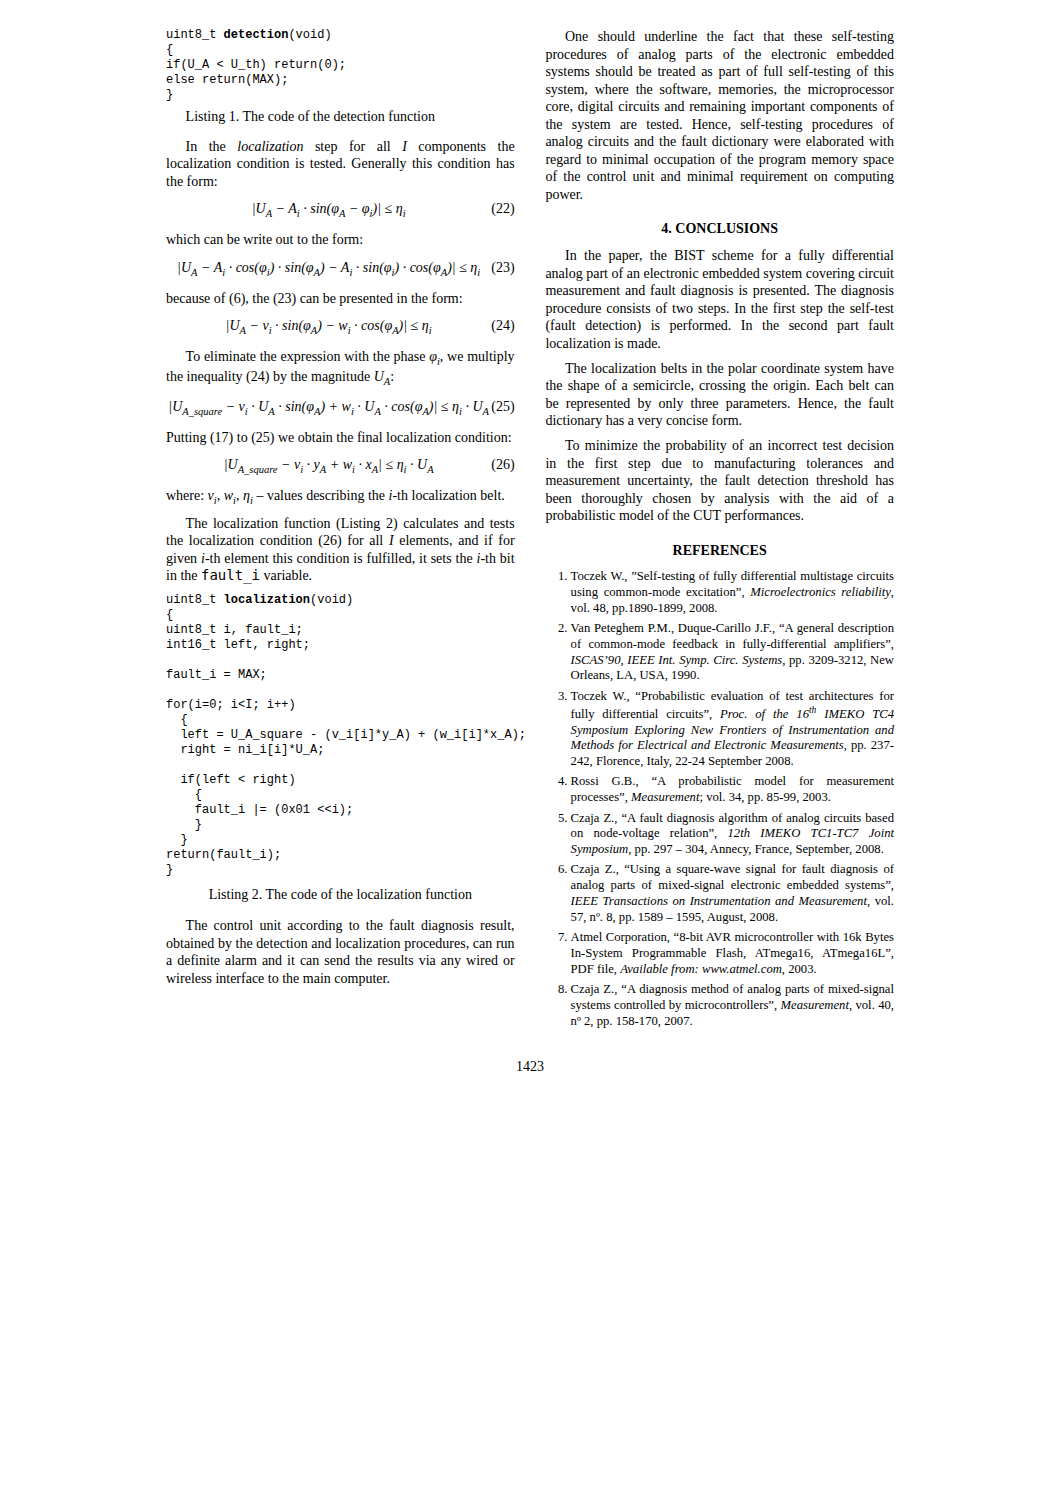uint8_t detection(void)
{
if(U_A < U_th) return(0);
else return(MAX);
}
Listing 1. The code of the detection function
In the localization step for all I components the localization condition is tested. Generally this condition has the form:
(22)|UA − Ai · sin(φA − φi)| ≤ ηi
which can be write out to the form:
(23)|UA − Ai · cos(φi) · sin(φA) − Ai · sin(φi) · cos(φA)| ≤ ηi
because of (6), the (23) can be presented in the form:
(24)|UA − νi · sin(φA) − wi · cos(φA)| ≤ ηi
To eliminate the expression with the phase φi, we multiply the inequality (24) by the magnitude UA:
(25)|UA_square − νi · UA · sin(φA) + wi · UA · cos(φA)| ≤ ηi · UA
Putting (17) to (25) we obtain the final localization condition:
(26)|UA_square − νi · yA + wi · xA| ≤ ηi · UA
where: νi, wi, ηi – values describing the i-th localization belt.
The localization function (Listing 2) calculates and tests the localization condition (26) for all I elements, and if for given i-th element this condition is fulfilled, it sets the i-th bit in the fault_i variable.
uint8_t localization(void)
{
uint8_t i, fault_i;
int16_t left, right;

fault_i = MAX;

for(i=0; i<I; i++)
  {
  left = U_A_square - (v_i[i]*y_A) + (w_i[i]*x_A);
  right = ni_i[i]*U_A;

  if(left < right)
    {
    fault_i |= (0x01 <<i);
    }
  }
return(fault_i);
}
Listing 2. The code of the localization function
The control unit according to the fault diagnosis result, obtained by the detection and localization procedures, can run a definite alarm and it can send the results via any wired or wireless interface to the main computer.
One should underline the fact that these self-testing procedures of analog parts of the electronic embedded systems should be treated as part of full self-testing of this system, where the software, memories, the microprocessor core, digital circuits and remaining important components of the system are tested. Hence, self-testing procedures of analog circuits and the fault dictionary were elaborated with regard to minimal occupation of the program memory space of the control unit and minimal requirement on computing power.
4. Conclusions
In the paper, the BIST scheme for a fully differential analog part of an electronic embedded system covering circuit measurement and fault diagnosis is presented. The diagnosis procedure consists of two steps. In the first step the self-test (fault detection) is performed. In the second part fault localization is made.
The localization belts in the polar coordinate system have the shape of a semicircle, crossing the origin. Each belt can be represented by only three parameters. Hence, the fault dictionary has a very concise form.
To minimize the probability of an incorrect test decision in the first step due to manufacturing tolerances and measurement uncertainty, the fault detection threshold has been thoroughly chosen by analysis with the aid of a probabilistic model of the CUT performances.
References
Toczek W., ”Self-testing of fully differential multistage circuits using common-mode excitation”, Microelectronics reliability, vol. 48, pp.1890-1899, 2008.
Van Peteghem P.M., Duque-Carillo J.F., “A general description of common-mode feedback in fully-differential amplifiers”, ISCAS’90, IEEE Int. Symp. Circ. Systems, pp. 3209-3212, New Orleans, LA, USA, 1990.
Toczek W., “Probabilistic evaluation of test architectures for fully differential circuits”, Proc. of the 16th IMEKO TC4 Symposium Exploring New Frontiers of Instrumentation and Methods for Electrical and Electronic Measurements, pp. 237-242, Florence, Italy, 22-24 September 2008.
Rossi G.B., “A probabilistic model for measurement processes”, Measurement; vol. 34, pp. 85-99, 2003.
Czaja Z., “A fault diagnosis algorithm of analog circuits based on node-voltage relation”, 12th IMEKO TC1-TC7 Joint Symposium, pp. 297 – 304, Annecy, France, September, 2008.
Czaja Z., “Using a square-wave signal for fault diagnosis of analog parts of mixed-signal electronic embedded systems”, IEEE Transactions on Instrumentation and Measurement, vol. 57, nº. 8, pp. 1589 – 1595, August, 2008.
Atmel Corporation, “8-bit AVR microcontroller with 16k Bytes In-System Programmable Flash, ATmega16, ATmega16L”, PDF file, Available from: www.atmel.com, 2003.
Czaja Z., “A diagnosis method of analog parts of mixed-signal systems controlled by microcontrollers”, Measurement, vol. 40, nº 2, pp. 158-170, 2007.
1423